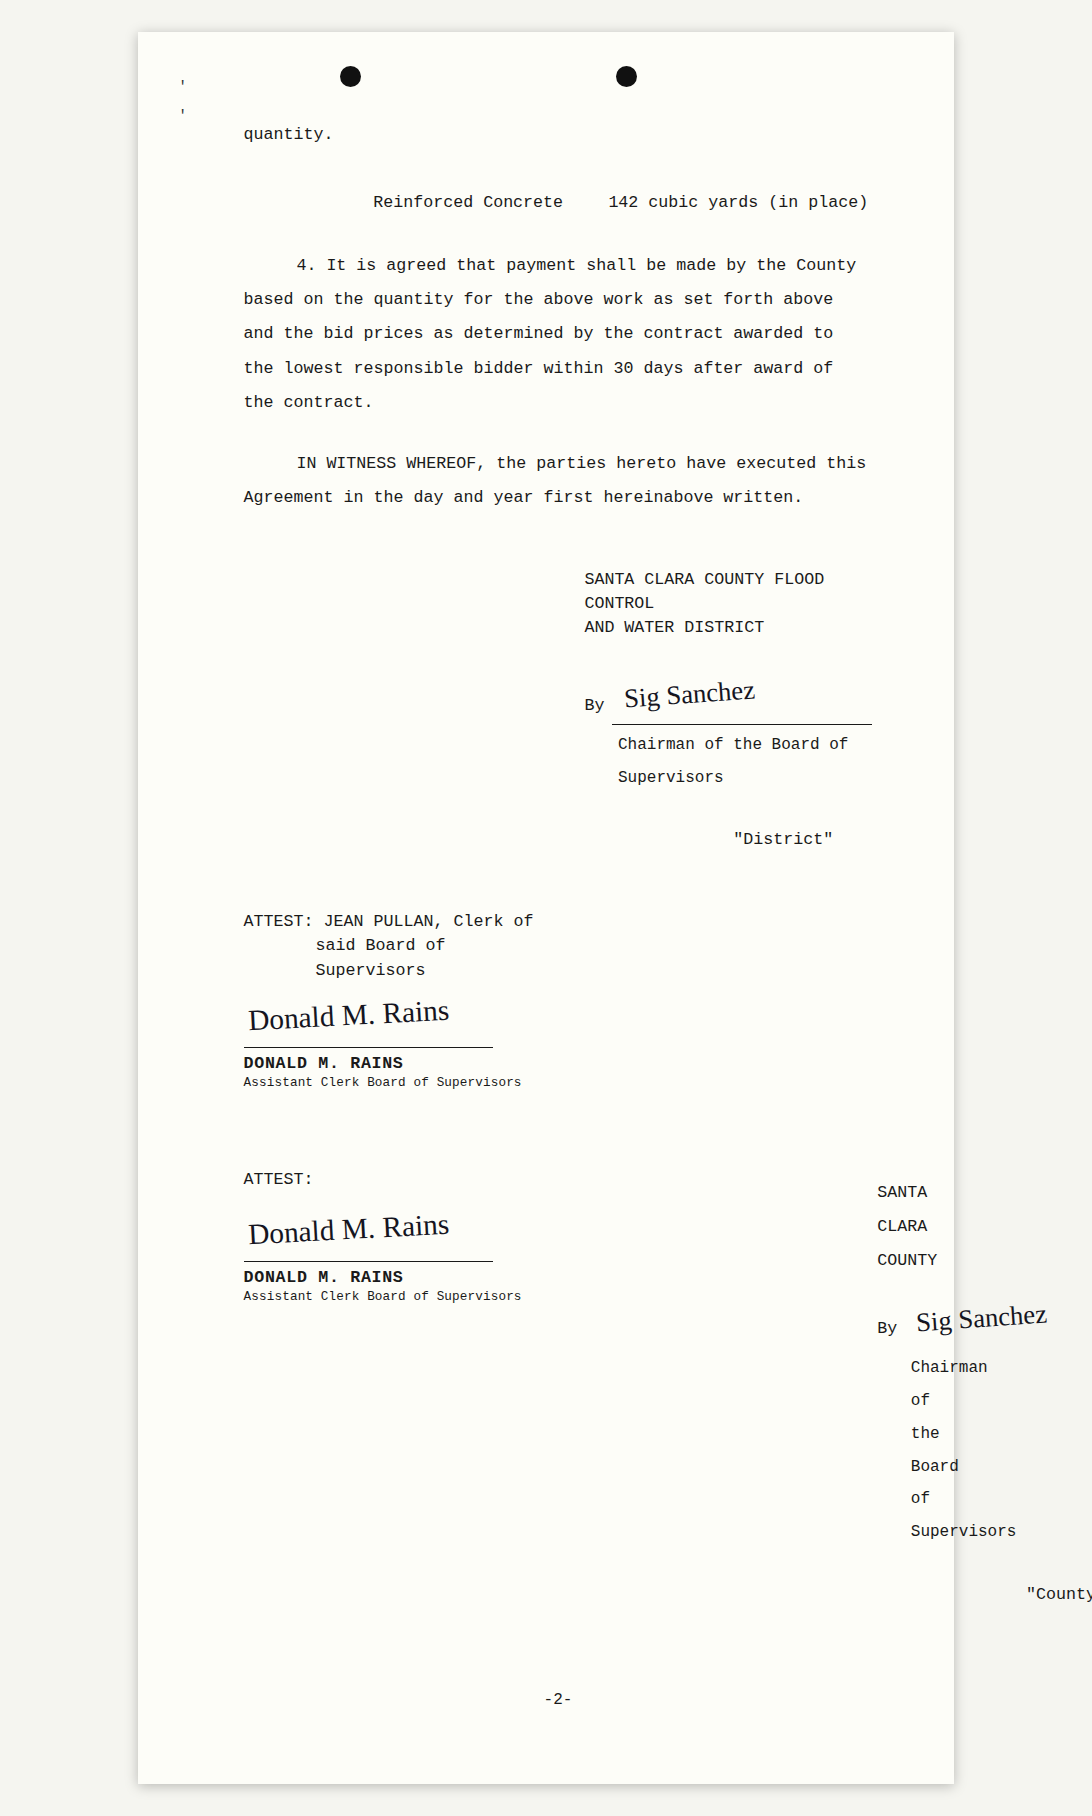'
'
quantity.
Reinforced Concrete142 cubic yards (in place)
4. It is agreed that payment shall be made by the County based on the quantity for the above work as set forth above and the bid prices as determined by the contract awarded to the lowest responsible bidder within 30 days after award of the contract.
IN WITNESS WHEREOF, the parties hereto have executed this Agreement in the day and year first hereinabove written.
SANTA CLARA COUNTY FLOOD CONTROL
AND WATER DISTRICT
By Sig Sanchez
Chairman of the Board of Supervisors
"District"
ATTEST: JEAN PULLAN, Clerk of
said Board of Supervisors
Donald M. Rains
DONALD M. RAINS
Assistant Clerk Board of Supervisors
ATTEST:
Donald M. Rains
DONALD M. RAINS
Assistant Clerk Board of Supervisors
SANTA CLARA COUNTY
By Sig Sanchez
Chairman of the Board of Supervisors
"County"
-2-